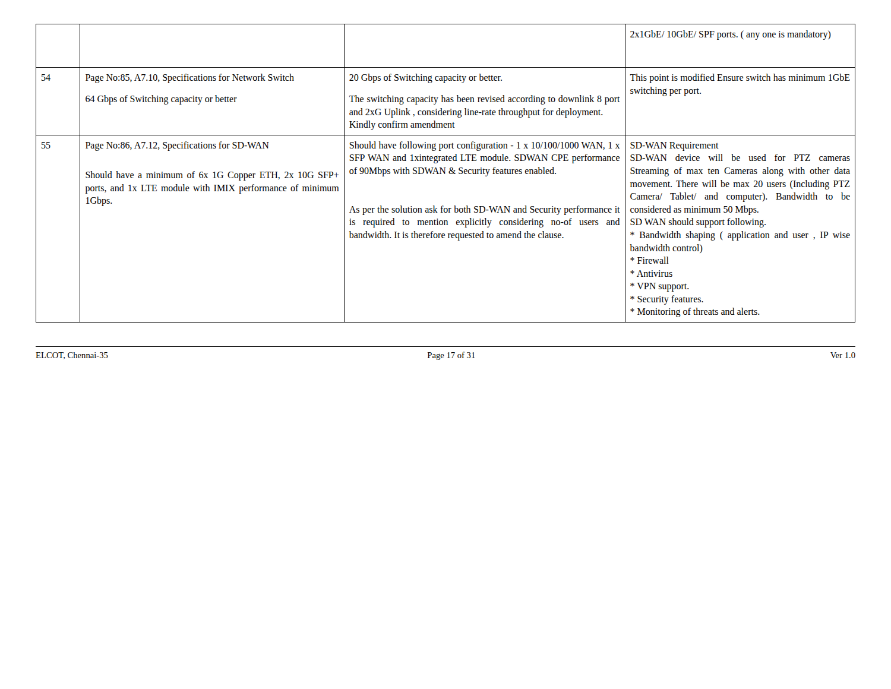| | | | 2x1GbE/ 10GbE/ SPF ports. ( any one is mandatory) |
| 54 | Page No:85, A7.10, Specifications for Network Switch 64 Gbps of Switching capacity or better | 20 Gbps of Switching capacity or better. The switching capacity has been revised according to downlink 8 port and 2xG Uplink , considering line-rate throughput for deployment. Kindly confirm amendment | This point is modified Ensure switch has minimum 1GbE switching per port. |
| 55 | Page No:86, A7.12, Specifications for SD-WAN Should have a minimum of 6x 1G Copper ETH, 2x 10G SFP+ ports, and 1x LTE module with IMIX performance of minimum 1Gbps. | Should have following port configuration - 1 x 10/100/1000 WAN, 1 x SFP WAN and 1xintegrated LTE module. SDWAN CPE performance of 90Mbps with SDWAN & Security features enabled. As per the solution ask for both SD-WAN and Security performance it is required to mention explicitly considering no-of users and bandwidth. It is therefore requested to amend the clause. | SD-WAN Requirement SD-WAN device will be used for PTZ cameras Streaming of max ten Cameras along with other data movement. There will be max 20 users (Including PTZ Camera/ Tablet/ and computer). Bandwidth to be considered as minimum 50 Mbps. SD WAN should support following. * Bandwidth shaping ( application and user , IP wise bandwidth control) * Firewall * Antivirus * VPN support. * Security features. * Monitoring of threats and alerts. |
ELCOT, Chennai-35 Page 17 of 31 Ver 1.0